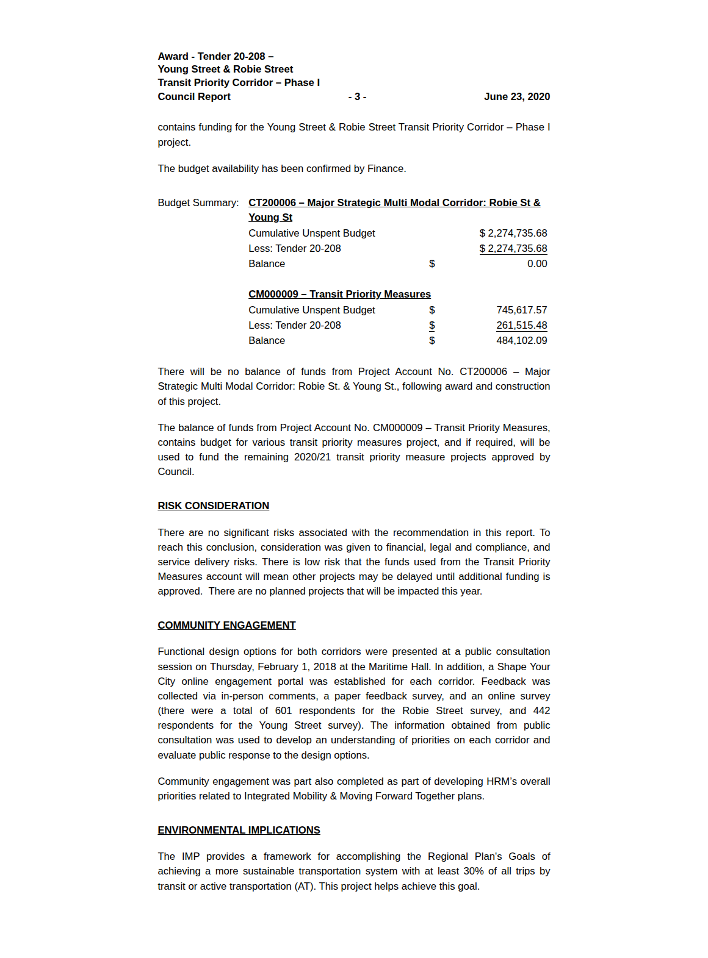Award - Tender 20-208 –
Young Street & Robie Street
Transit Priority Corridor – Phase I
Council Report - 3 - June 23, 2020
contains funding for the Young Street & Robie Street Transit Priority Corridor – Phase I project.
The budget availability has been confirmed by Finance.
Budget Summary:
CT200006 – Major Strategic Multi Modal Corridor: Robie St & Young St
| Cumulative Unspent Budget | | $ 2,274,735.68 |
| Less: Tender 20-208 | | $ 2,274,735.68 |
| Balance | $ | 0.00 |
CM000009 – Transit Priority Measures
| Cumulative Unspent Budget | $ | 745,617.57 |
| Less: Tender 20-208 | $ | 261,515.48 |
| Balance | $ | 484,102.09 |
There will be no balance of funds from Project Account No. CT200006 – Major Strategic Multi Modal Corridor: Robie St. & Young St., following award and construction of this project.
The balance of funds from Project Account No. CM000009 – Transit Priority Measures, contains budget for various transit priority measures project, and if required, will be used to fund the remaining 2020/21 transit priority measure projects approved by Council.
RISK CONSIDERATION
There are no significant risks associated with the recommendation in this report. To reach this conclusion, consideration was given to financial, legal and compliance, and service delivery risks. There is low risk that the funds used from the Transit Priority Measures account will mean other projects may be delayed until additional funding is approved. There are no planned projects that will be impacted this year.
COMMUNITY ENGAGEMENT
Functional design options for both corridors were presented at a public consultation session on Thursday, February 1, 2018 at the Maritime Hall. In addition, a Shape Your City online engagement portal was established for each corridor. Feedback was collected via in-person comments, a paper feedback survey, and an online survey (there were a total of 601 respondents for the Robie Street survey, and 442 respondents for the Young Street survey). The information obtained from public consultation was used to develop an understanding of priorities on each corridor and evaluate public response to the design options.
Community engagement was part also completed as part of developing HRM’s overall priorities related to Integrated Mobility & Moving Forward Together plans.
ENVIRONMENTAL IMPLICATIONS
The IMP provides a framework for accomplishing the Regional Plan's Goals of achieving a more sustainable transportation system with at least 30% of all trips by transit or active transportation (AT). This project helps achieve this goal.